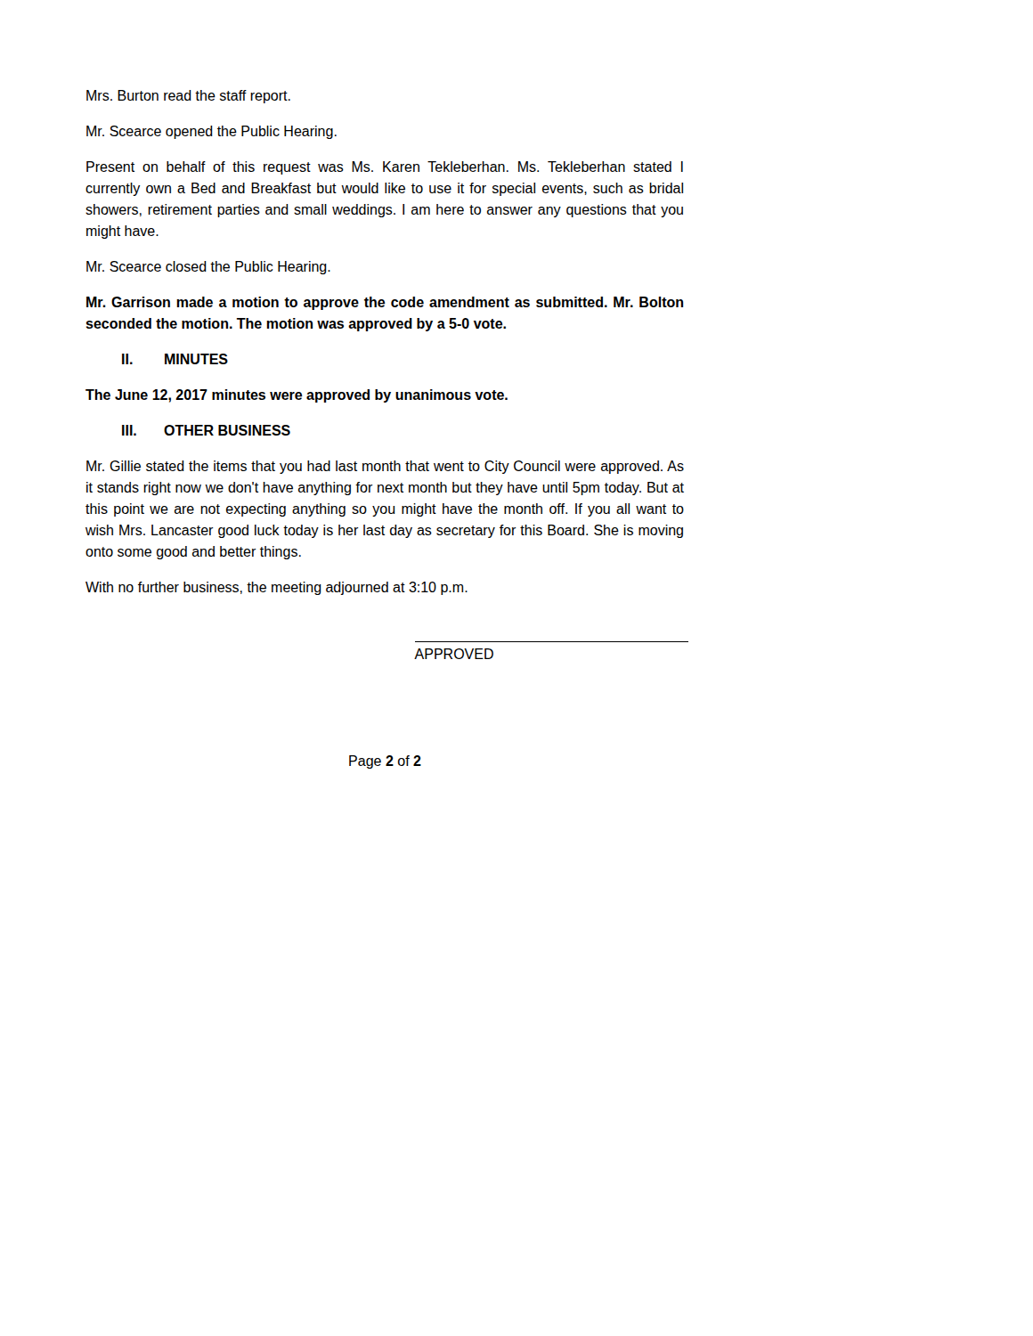Mrs. Burton read the staff report.
Mr. Scearce opened the Public Hearing.
Present on behalf of this request was Ms. Karen Tekleberhan. Ms. Tekleberhan stated I currently own a Bed and Breakfast but would like to use it for special events, such as bridal showers, retirement parties and small weddings. I am here to answer any questions that you might have.
Mr. Scearce closed the Public Hearing.
Mr. Garrison made a motion to approve the code amendment as submitted. Mr. Bolton seconded the motion. The motion was approved by a 5-0 vote.
II. MINUTES
The June 12, 2017 minutes were approved by unanimous vote.
III. OTHER BUSINESS
Mr. Gillie stated the items that you had last month that went to City Council were approved. As it stands right now we don't have anything for next month but they have until 5pm today. But at this point we are not expecting anything so you might have the month off. If you all want to wish Mrs. Lancaster good luck today is her last day as secretary for this Board. She is moving onto some good and better things.
With no further business, the meeting adjourned at 3:10 p.m.
APPROVED
Page 2 of 2